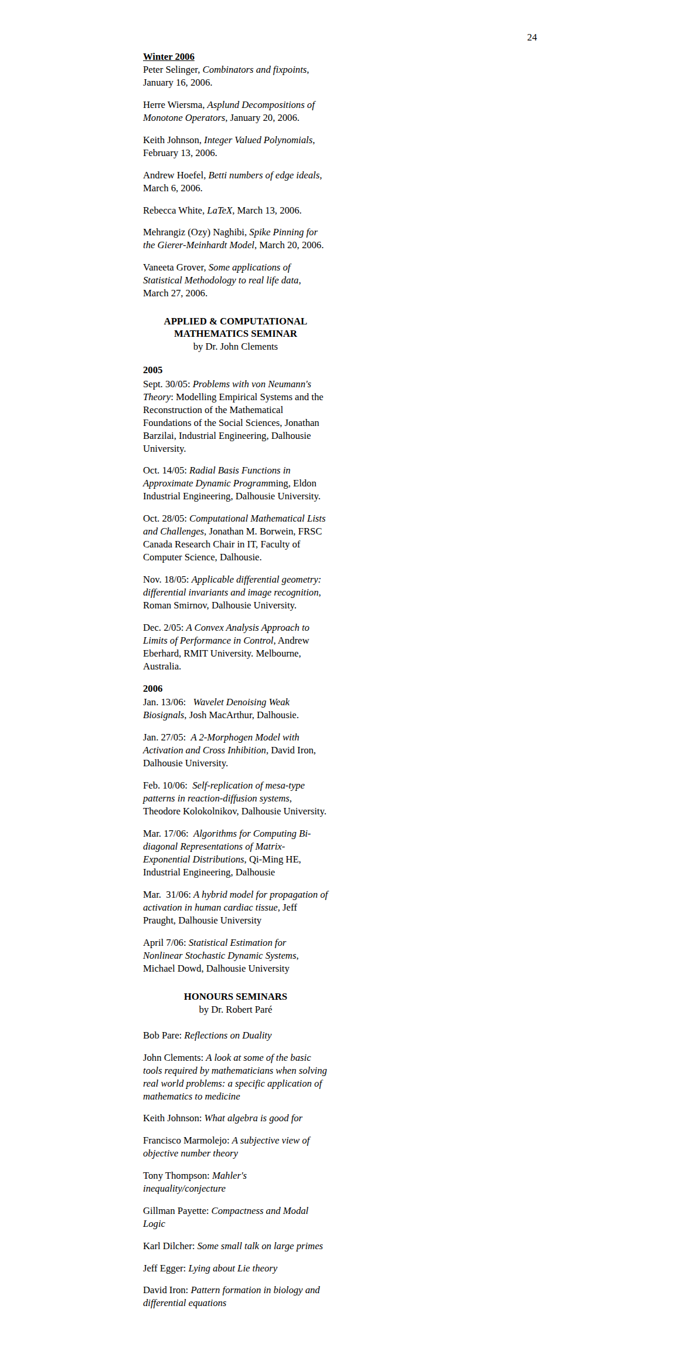24
Winter 2006
Peter Selinger, Combinators and fixpoints, January 16, 2006.
Herre Wiersma, Asplund Decompositions of Monotone Operators, January 20, 2006.
Keith Johnson, Integer Valued Polynomials, February 13, 2006.
Andrew Hoefel, Betti numbers of edge ideals, March 6, 2006.
Rebecca White, LaTeX, March 13, 2006.
Mehrangiz (Ozy) Naghibi, Spike Pinning for the Gierer-Meinhardt Model, March 20, 2006.
Vaneeta Grover, Some applications of Statistical Methodology to real life data, March 27, 2006.
APPLIED & COMPUTATIONAL
MATHEMATICS SEMINAR
by Dr. John Clements
2005
Sept. 30/05: Problems with von Neumann's Theory: Modelling Empirical Systems and the Reconstruction of the Mathematical Foundations of the Social Sciences, Jonathan Barzilai, Industrial Engineering, Dalhousie University.
Oct. 14/05: Radial Basis Functions in Approximate Dynamic Programming, Eldon Industrial Engineering, Dalhousie University.
Oct. 28/05: Computational Mathematical Lists and Challenges, Jonathan M. Borwein, FRSC Canada Research Chair in IT, Faculty of Computer Science, Dalhousie.
Nov. 18/05: Applicable differential geometry: differential invariants and image recognition, Roman Smirnov, Dalhousie University.
Dec. 2/05: A Convex Analysis Approach to Limits of Performance in Control, Andrew Eberhard, RMIT University. Melbourne, Australia.
2006
Jan. 13/06: Wavelet Denoising Weak Biosignals, Josh MacArthur, Dalhousie.
Jan. 27/05: A 2-Morphogen Model with Activation and Cross Inhibition, David Iron, Dalhousie University.
Feb. 10/06: Self-replication of mesa-type patterns in reaction-diffusion systems, Theodore Kolokolnikov, Dalhousie University.
Mar. 17/06: Algorithms for Computing Bi-diagonal Representations of Matrix-Exponential Distributions, Qi-Ming HE, Industrial Engineering, Dalhousie
Mar. 31/06: A hybrid model for propagation of activation in human cardiac tissue, Jeff Praught, Dalhousie University
April 7/06: Statistical Estimation for Nonlinear Stochastic Dynamic Systems, Michael Dowd, Dalhousie University
HONOURS SEMINARS
by Dr. Robert Paré
Bob Pare: Reflections on Duality
John Clements: A look at some of the basic tools required by mathematicians when solving real world problems: a specific application of mathematics to medicine
Keith Johnson: What algebra is good for
Francisco Marmolejo: A subjective view of objective number theory
Tony Thompson: Mahler's inequality/conjecture
Gillman Payette: Compactness and Modal Logic
Karl Dilcher: Some small talk on large primes
Jeff Egger: Lying about Lie theory
David Iron: Pattern formation in biology and differential equations